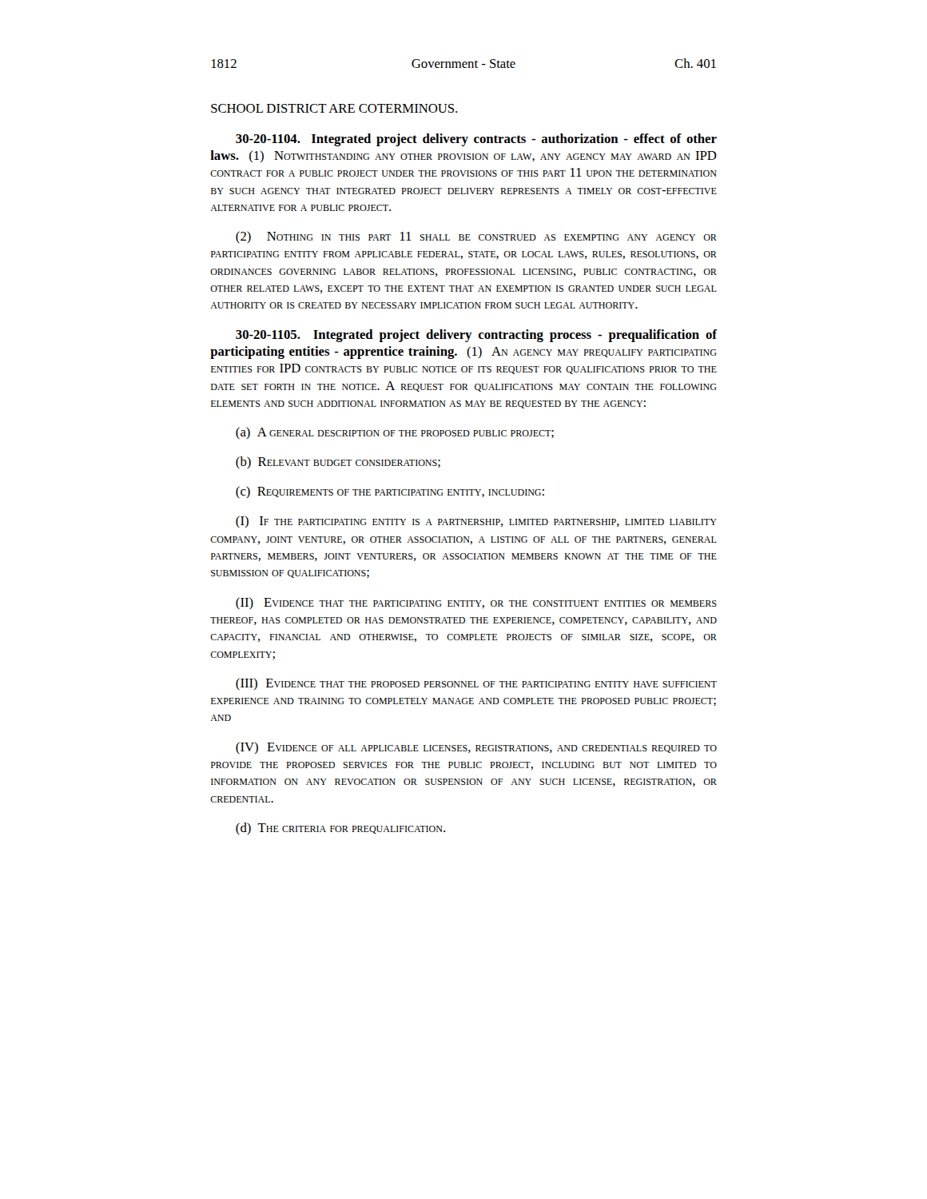1812
Government - State
Ch. 401
SCHOOL DISTRICT ARE COTERMINOUS.
30-20-1104. Integrated project delivery contracts - authorization - effect of other laws. (1) Notwithstanding any other provision of law, any agency may award an IPD contract for a public project under the provisions of this part 11 upon the determination by such agency that integrated project delivery represents a timely or cost-effective alternative for a public project.
(2) Nothing in this part 11 shall be construed as exempting any agency or participating entity from applicable federal, state, or local laws, rules, resolutions, or ordinances governing labor relations, professional licensing, public contracting, or other related laws, except to the extent that an exemption is granted under such legal authority or is created by necessary implication from such legal authority.
30-20-1105. Integrated project delivery contracting process - prequalification of participating entities - apprentice training. (1) An agency may prequalify participating entities for IPD contracts by public notice of its request for qualifications prior to the date set forth in the notice. A request for qualifications may contain the following elements and such additional information as may be requested by the agency:
(a) A general description of the proposed public project;
(b) Relevant budget considerations;
(c) Requirements of the participating entity, including:
(I) If the participating entity is a partnership, limited partnership, limited liability company, joint venture, or other association, a listing of all of the partners, general partners, members, joint venturers, or association members known at the time of the submission of qualifications;
(II) Evidence that the participating entity, or the constituent entities or members thereof, has completed or has demonstrated the experience, competency, capability, and capacity, financial and otherwise, to complete projects of similar size, scope, or complexity;
(III) Evidence that the proposed personnel of the participating entity have sufficient experience and training to completely manage and complete the proposed public project; and
(IV) Evidence of all applicable licenses, registrations, and credentials required to provide the proposed services for the public project, including but not limited to information on any revocation or suspension of any such license, registration, or credential.
(d) The criteria for prequalification.